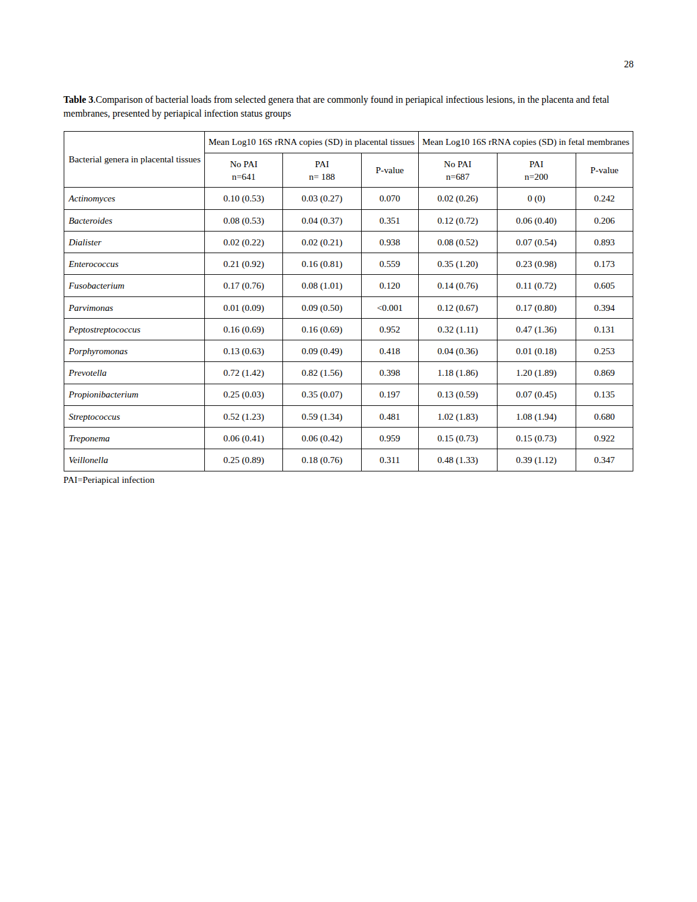28
Table 3.Comparison of bacterial loads from selected genera that are commonly found in periapical infectious lesions, in the placenta and fetal membranes, presented by periapical infection status groups
| Bacterial genera in placental tissues | Mean Log10 16S rRNA copies (SD) in placental tissues | Mean Log10 16S rRNA copies (SD) in fetal membranes |
| --- | --- | --- |
| No PAI n=641 | PAI n= 188 | P-value | No PAI n=687 | PAI n=200 | P-value |
| Actinomyces | 0.10 (0.53) | 0.03 (0.27) | 0.070 | 0.02 (0.26) | 0 (0) | 0.242 |
| Bacteroides | 0.08 (0.53) | 0.04 (0.37) | 0.351 | 0.12 (0.72) | 0.06 (0.40) | 0.206 |
| Dialister | 0.02 (0.22) | 0.02 (0.21) | 0.938 | 0.08 (0.52) | 0.07 (0.54) | 0.893 |
| Enterococcus | 0.21 (0.92) | 0.16 (0.81) | 0.559 | 0.35 (1.20) | 0.23 (0.98) | 0.173 |
| Fusobacterium | 0.17 (0.76) | 0.08 (1.01) | 0.120 | 0.14 (0.76) | 0.11 (0.72) | 0.605 |
| Parvimonas | 0.01 (0.09) | 0.09 (0.50) | <0.001 | 0.12 (0.67) | 0.17 (0.80) | 0.394 |
| Peptostreptococcus | 0.16 (0.69) | 0.16 (0.69) | 0.952 | 0.32 (1.11) | 0.47 (1.36) | 0.131 |
| Porphyromonas | 0.13 (0.63) | 0.09 (0.49) | 0.418 | 0.04 (0.36) | 0.01 (0.18) | 0.253 |
| Prevotella | 0.72 (1.42) | 0.82 (1.56) | 0.398 | 1.18 (1.86) | 1.20 (1.89) | 0.869 |
| Propionibacterium | 0.25 (0.03) | 0.35 (0.07) | 0.197 | 0.13 (0.59) | 0.07 (0.45) | 0.135 |
| Streptococcus | 0.52 (1.23) | 0.59 (1.34) | 0.481 | 1.02 (1.83) | 1.08 (1.94) | 0.680 |
| Treponema | 0.06 (0.41) | 0.06 (0.42) | 0.959 | 0.15 (0.73) | 0.15 (0.73) | 0.922 |
| Veillonella | 0.25 (0.89) | 0.18 (0.76) | 0.311 | 0.48 (1.33) | 0.39 (1.12) | 0.347 |
PAI=Periapical infection